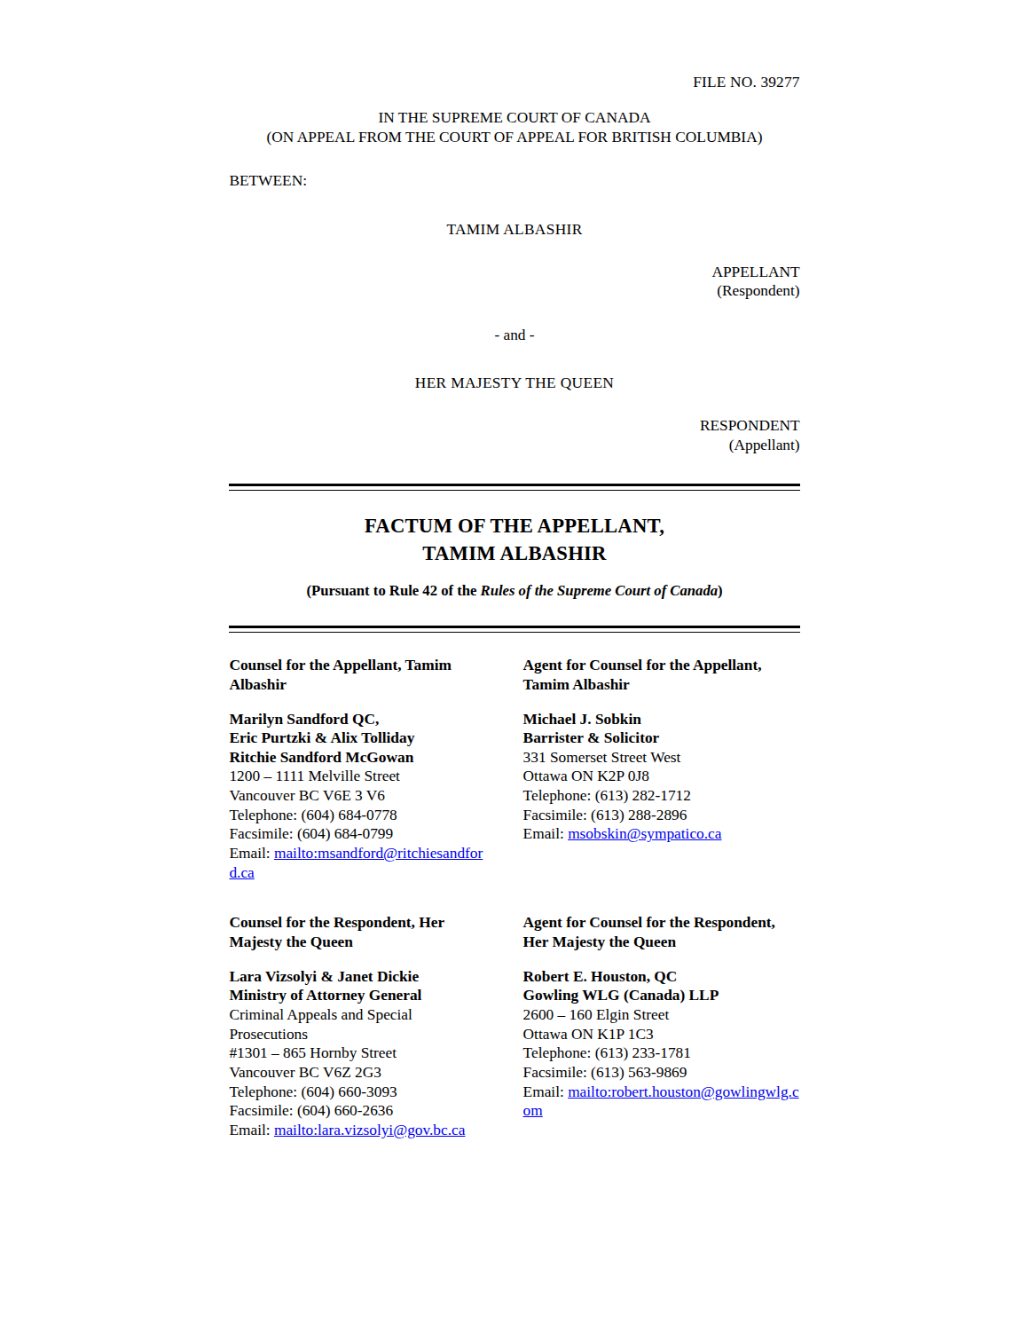FILE NO. 39277
IN THE SUPREME COURT OF CANADA (ON APPEAL FROM THE COURT OF APPEAL FOR BRITISH COLUMBIA)
BETWEEN:
TAMIM ALBASHIR
APPELLANT (Respondent)
- and -
HER MAJESTY THE QUEEN
RESPONDENT (Appellant)
FACTUM OF THE APPELLANT, TAMIM ALBASHIR
(Pursuant to Rule 42 of the Rules of the Supreme Court of Canada)
| Counsel for the Appellant, Tamim Albashir Marilyn Sandford QC, Eric Purtzki & Alix Tolliday Ritchie Sandford McGowan 1200 – 1111 Melville Street Vancouver BC V6E 3 V6 Telephone: (604) 684-0778 Facsimile: (604) 684-0799 Email: mailto:msandford@ritchiesandford.ca | Agent for Counsel for the Appellant, Tamim Albashir Michael J. Sobkin Barrister & Solicitor 331 Somerset Street West Ottawa ON K2P 0J8 Telephone: (613) 282-1712 Facsimile: (613) 288-2896 Email: msobskin@sympatico.ca |
| Counsel for the Respondent, Her Majesty the Queen Lara Vizsolyi & Janet Dickie Ministry of Attorney General Criminal Appeals and Special Prosecutions #1301 – 865 Hornby Street Vancouver BC V6Z 2G3 Telephone: (604) 660-3093 Facsimile: (604) 660-2636 Email: mailto:lara.vizsolyi@gov.bc.ca | Agent for Counsel for the Respondent, Her Majesty the Queen Robert E. Houston, QC Gowling WLG (Canada) LLP 2600 – 160 Elgin Street Ottawa ON K1P 1C3 Telephone: (613) 233-1781 Facsimile: (613) 563-9869 Email: mailto:robert.houston@gowlingwlg.com |